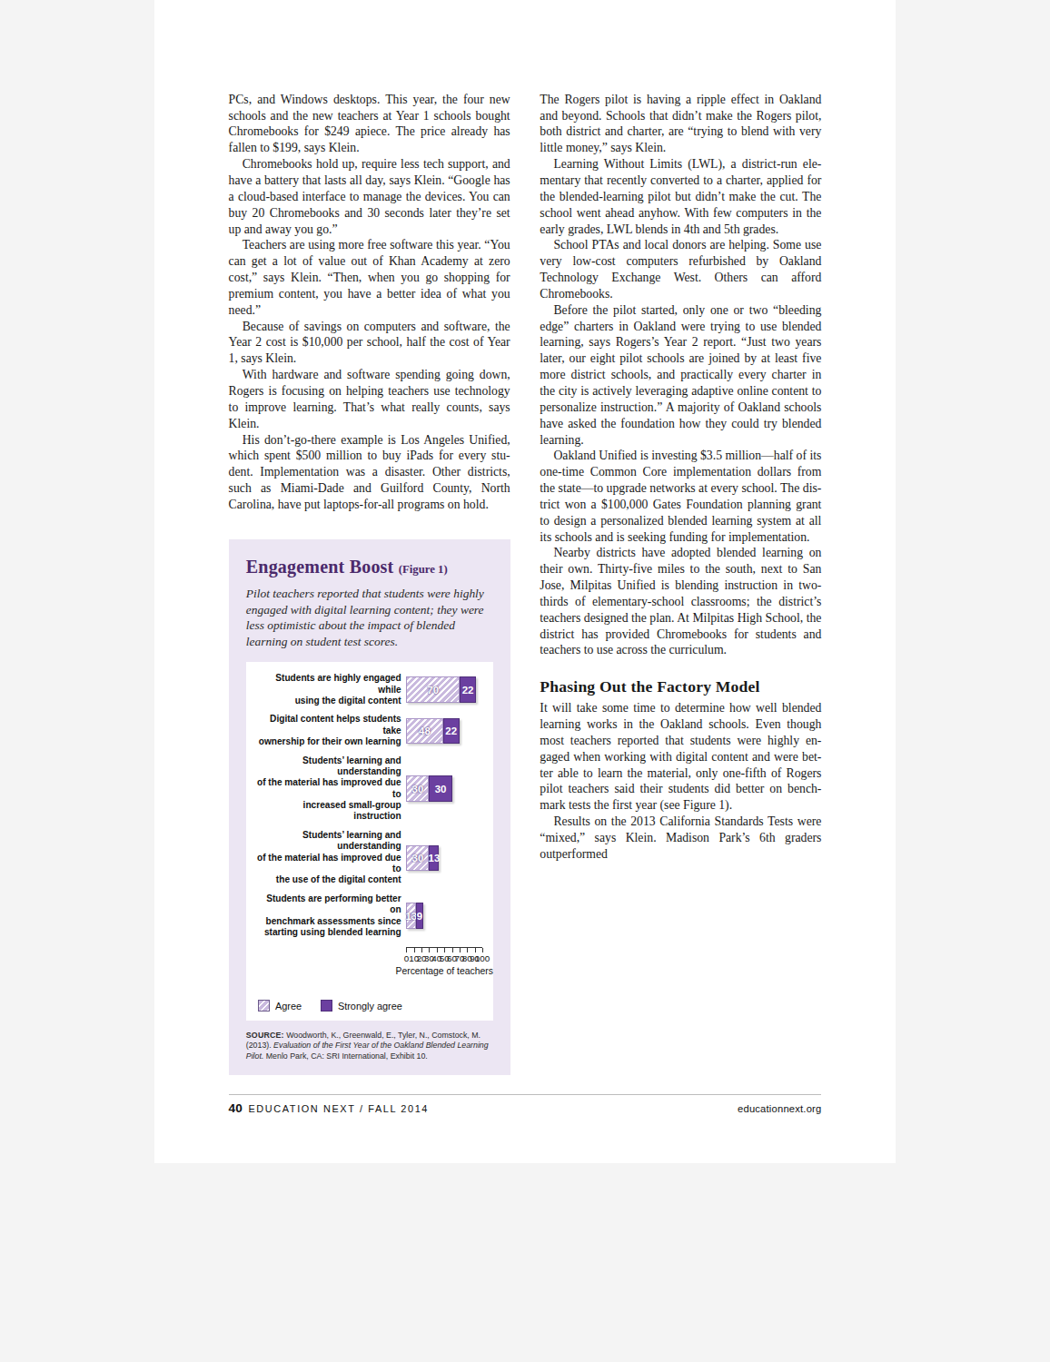PCs, and Windows desktops. This year, the four new schools and the new teachers at Year 1 schools bought Chromebooks for $249 apiece. The price already has fallen to $199, says Klein.
Chromebooks hold up, require less tech support, and have a battery that lasts all day, says Klein. “Google has a cloud-based interface to manage the devices. You can buy 20 Chromebooks and 30 seconds later they’re set up and away you go.”
Teachers are using more free software this year. “You can get a lot of value out of Khan Academy at zero cost,” says Klein. “Then, when you go shopping for premium content, you have a better idea of what you need.”
Because of savings on computers and software, the Year 2 cost is $10,000 per school, half the cost of Year 1, says Klein.
With hardware and software spending going down, Rogers is focusing on helping teachers use technology to improve learning. That’s what really counts, says Klein.
His don’t-go-there example is Los Angeles Unified, which spent $500 million to buy iPads for every student. Implementation was a disaster. Other districts, such as Miami-Dade and Guilford County, North Carolina, have put laptops-for-all programs on hold.
Engagement Boost (Figure 1)
Pilot teachers reported that students were highly engaged with digital learning content; they were less optimistic about the impact of blended learning on student test scores.
Students are highly engaged while
using the digital content
70
22
Digital content helps students take
ownership for their own learning
48
22
Students’ learning and understanding
of the material has improved due to
increased small-group instruction
30
30
Students’ learning and understanding
of the material has improved due to
the use of the digital content
30
13
Students are performing better on
benchmark assessments since
starting using blended learning
13
9
0
10
20
30
40
50
60
70
80
90
100
Percentage of teachers
Agree
Strongly agree
SOURCE: Woodworth, K., Greenwald, E., Tyler, N., Comstock, M. (2013). Evaluation of the First Year of the Oakland Blended Learning Pilot. Menlo Park, CA: SRI International, Exhibit 10.
The Rogers pilot is having a ripple effect in Oakland and beyond. Schools that didn’t make the Rogers pilot, both district and charter, are “trying to blend with very little money,” says Klein.
Learning Without Limits (LWL), a district-run elementary that recently converted to a charter, applied for the blended-learning pilot but didn’t make the cut. The school went ahead anyhow. With few computers in the early grades, LWL blends in 4th and 5th grades.
School PTAs and local donors are helping. Some use very low-cost computers refurbished by Oakland Technology Exchange West. Others can afford Chromebooks.
Before the pilot started, only one or two “bleeding edge” charters in Oakland were trying to use blended learning, says Rogers’s Year 2 report. “Just two years later, our eight pilot schools are joined by at least five more district schools, and practically every charter in the city is actively leveraging adaptive online content to personalize instruction.” A majority of Oakland schools have asked the foundation how they could try blended learning.
Oakland Unified is investing $3.5 million—half of its one-time Common Core implementation dollars from the state—to upgrade networks at every school. The district won a $100,000 Gates Foundation planning grant to design a personalized blended learning system at all its schools and is seeking funding for implementation.
Nearby districts have adopted blended learning on their own. Thirty-five miles to the south, next to San Jose, Milpitas Unified is blending instruction in two-thirds of elementary-school classrooms; the district’s teachers designed the plan. At Milpitas High School, the district has provided Chromebooks for students and teachers to use across the curriculum.
Phasing Out the Factory Model
It will take some time to determine how well blended learning works in the Oakland schools. Even though most teachers reported that students were highly engaged when working with digital content and were better able to learn the material, only one-fifth of Rogers pilot teachers said their students did better on benchmark tests the first year (see Figure 1).
Results on the 2013 California Standards Tests were “mixed,” says Klein. Madison Park’s 6th graders outperformed
40 EDUCATION NEXT / FALL 2014
educationnext.org